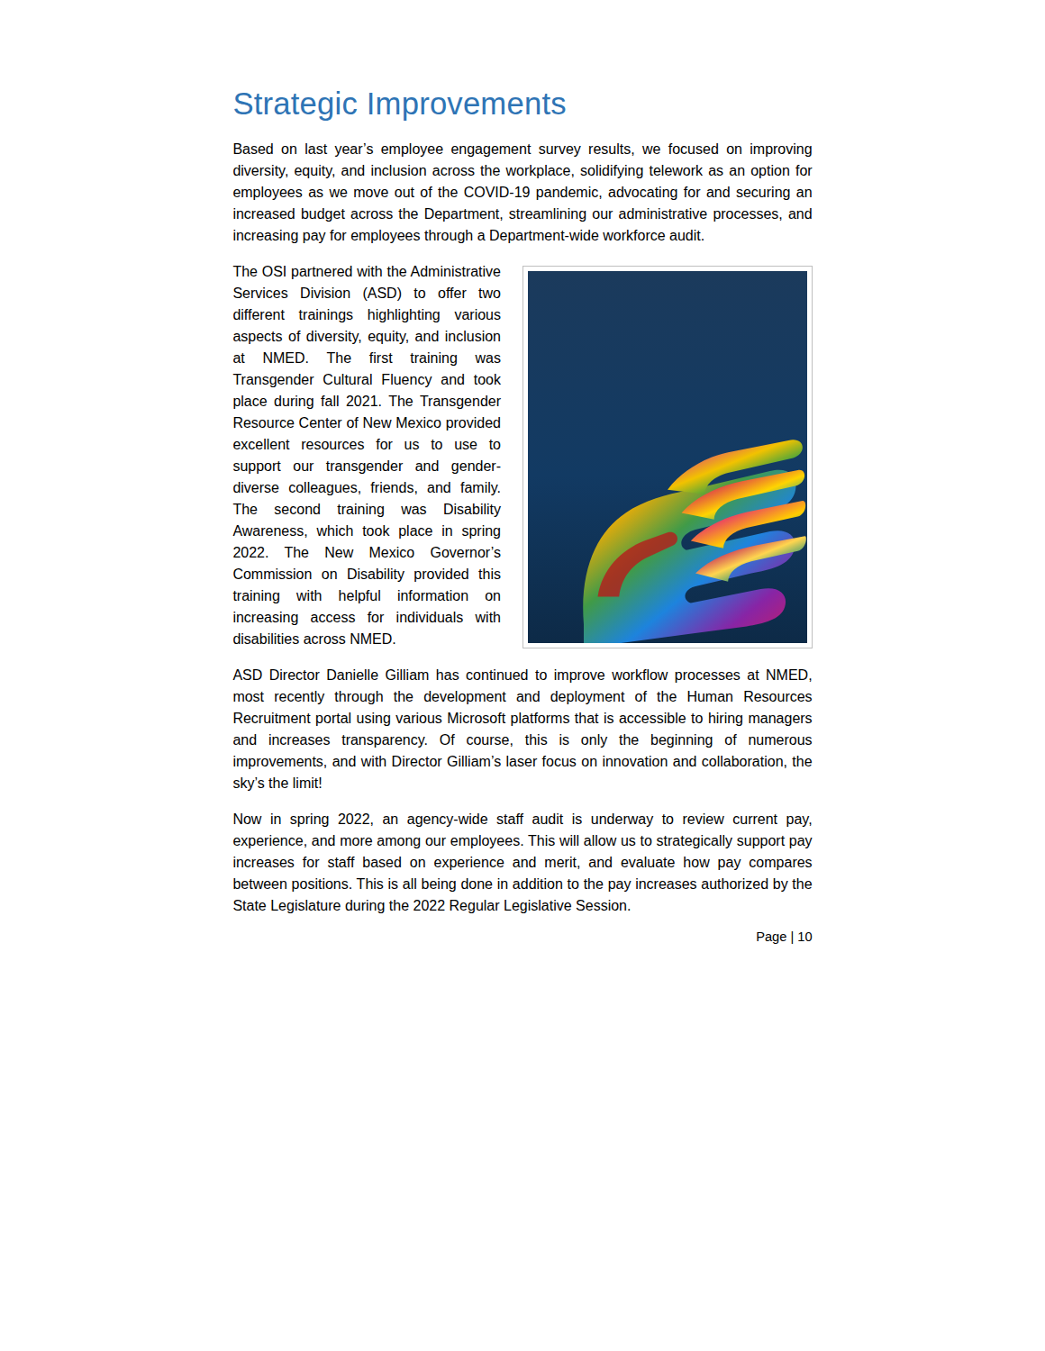Strategic Improvements
Based on last year’s employee engagement survey results, we focused on improving diversity, equity, and inclusion across the workplace, solidifying telework as an option for employees as we move out of the COVID-19 pandemic, advocating for and securing an increased budget across the Department, streamlining our administrative processes, and increasing pay for employees through a Department-wide workforce audit.
The OSI partnered with the Administrative Services Division (ASD) to offer two different trainings highlighting various aspects of diversity, equity, and inclusion at NMED. The first training was Transgender Cultural Fluency and took place during fall 2021. The Transgender Resource Center of New Mexico provided excellent resources for us to use to support our transgender and gender-diverse colleagues, friends, and family. The second training was Disability Awareness, which took place in spring 2022. The New Mexico Governor’s Commission on Disability provided this training with helpful information on increasing access for individuals with disabilities across NMED.
ASD Director Danielle Gilliam has continued to improve workflow processes at NMED, most recently through the development and deployment of the Human Resources Recruitment portal using various Microsoft platforms that is accessible to hiring managers and increases transparency. Of course, this is only the beginning of numerous improvements, and with Director Gilliam’s laser focus on innovation and collaboration, the sky’s the limit!
Now in spring 2022, an agency-wide staff audit is underway to review current pay, experience, and more among our employees. This will allow us to strategically support pay increases for staff based on experience and merit, and evaluate how pay compares between positions. This is all being done in addition to the pay increases authorized by the State Legislature during the 2022 Regular Legislative Session.
Page | 10